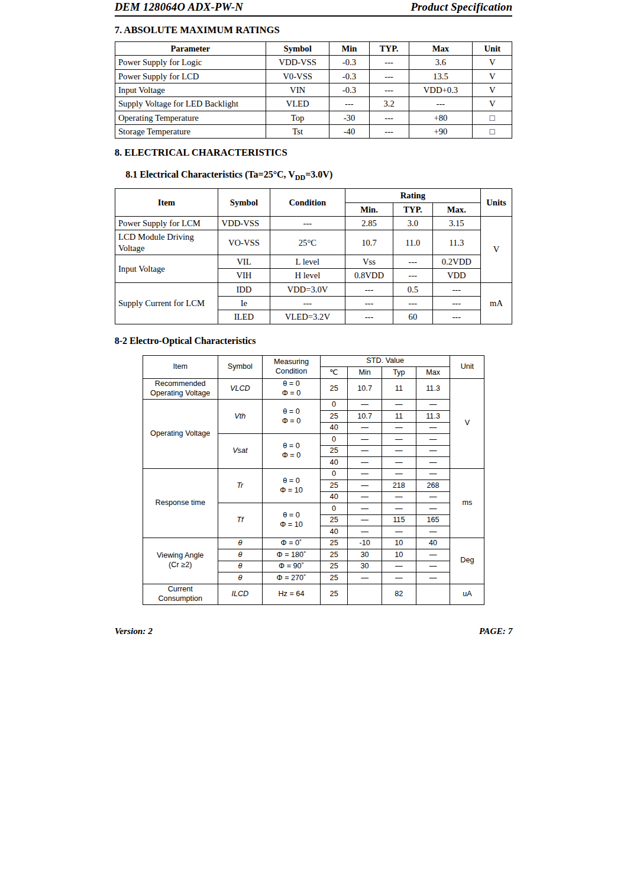DEM 128064O ADX-PW-N
Product Specification
7. ABSOLUTE MAXIMUM RATINGS
| Parameter | Symbol | Min | TYP. | Max | Unit |
| --- | --- | --- | --- | --- | --- |
| Power Supply for Logic | VDD-VSS | -0.3 | --- | 3.6 | V |
| Power Supply for LCD | V0-VSS | -0.3 | --- | 13.5 | V |
| Input Voltage | VIN | -0.3 | --- | VDD+0.3 | V |
| Supply Voltage for LED Backlight | VLED | --- | 3.2 | --- | V |
| Operating Temperature | Top | -30 | --- | +80 | □ |
| Storage Temperature | Tst | -40 | --- | +90 | □ |
8. ELECTRICAL CHARACTERISTICS
8.1 Electrical Characteristics (Ta=25°C, VDD=3.0V)
| Item | Symbol | Condition | Rating | Units |
| --- | --- | --- | --- | --- |
| Min. | TYP. | Max. |
| Power Supply for LCM | VDD-VSS | --- | 2.85 | 3.0 | 3.15 | V |
| LCD Module Driving Voltage | VO-VSS | 25°C | 10.7 | 11.0 | 11.3 |
| Input Voltage | VIL | L level | Vss | --- | 0.2VDD |
| VIH | H level | 0.8VDD | --- | VDD |
| Supply Current for LCM | IDD | VDD=3.0V | --- | 0.5 | --- | mA |
| Ie | --- | --- | --- | --- |
| ILED | VLED=3.2V | --- | 60 | --- |
8-2 Electro-Optical Characteristics
| Item | Symbol | Measuring Condition | STD. Value | Unit |
| --- | --- | --- | --- | --- |
| ℃ | Min | Typ | Max |
| Recommended Operating Voltage | VLCD | θ = 0 Φ = 0 | 25 | 10.7 | 11 | 11.3 | V |
| Operating Voltage | Vth | θ = 0 Φ = 0 | 0 | — | — | — |
| 25 | 10.7 | 11 | 11.3 |
| 40 | — | — | — |
| Vsat | θ = 0 Φ = 0 | 0 | — | — | — |
| 25 | — | — | — |
| 40 | — | — | — |
| Response time | Tr | θ = 0 Φ = 10 | 0 | — | — | — | ms |
| 25 | — | 218 | 268 |
| 40 | — | — | — |
| Tf | θ = 0 Φ = 10 | 0 | — | — | — |
| 25 | — | 115 | 165 |
| 40 | — | — | — |
| Viewing Angle (Cr ≥2) | θ | Φ = 0˚ | 25 | -10 | 10 | 40 | Deg |
| θ | Φ = 180˚ | 25 | 30 | 10 | — |
| θ | Φ = 90˚ | 25 | 30 | — | — |
| θ | Φ = 270˚ | 25 | — | — | — |
| Current Consumption | ILCD | Hz = 64 | 25 | | 82 | | uA |
Version: 2
PAGE: 7